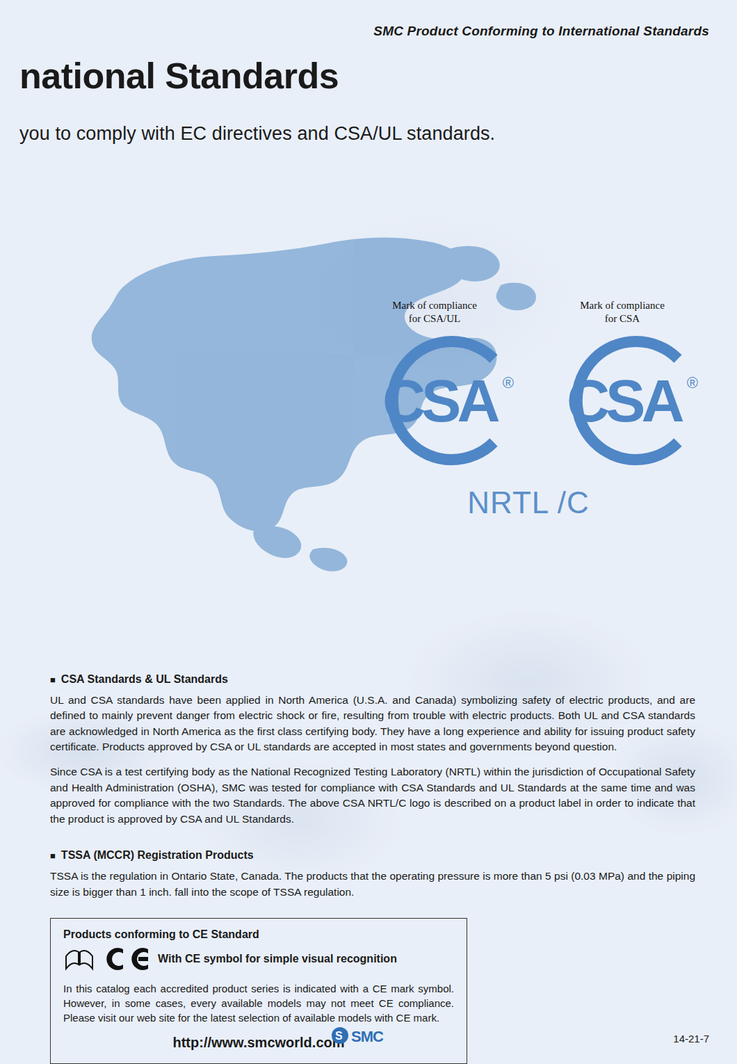SMC Product Conforming to International Standards
national Standards
you to comply with EC directives and CSA/UL standards.
Mark of compliance
for CSA/UL Mark of compliance
for CSA
CSA ®
CSA ®
NRTL /C
CSA Standards & UL Standards
UL and CSA standards have been applied in North America (U.S.A. and Canada) symbolizing safety of electric products, and are defined to mainly prevent danger from electric shock or fire, resulting from trouble with electric products. Both UL and CSA standards are acknowledged in North America as the first class certifying body. They have a long experience and ability for issuing product safety certificate. Products approved by CSA or UL standards are accepted in most states and governments beyond question.
Since CSA is a test certifying body as the National Recognized Testing Laboratory (NRTL) within the jurisdiction of Occupational Safety and Health Administration (OSHA), SMC was tested for compliance with CSA Standards and UL Standards at the same time and was approved for compliance with the two Standards. The above CSA NRTL/C logo is described on a product label in order to indicate that the product is approved by CSA and UL Standards.
TSSA (MCCR) Registration Products
TSSA is the regulation in Ontario State, Canada. The products that the operating pressure is more than 5 psi (0.03 MPa) and the piping size is bigger than 1 inch. fall into the scope of TSSA regulation.
Products conforming to CE Standard
With CE symbol for simple visual recognition
In this catalog each accredited product series is indicated with a CE mark symbol. However, in some cases, every available models may not meet CE compliance. Please visit our web site for the latest selection of available models with CE mark.
http://www.smcworld.com
S SMC 14-21-7